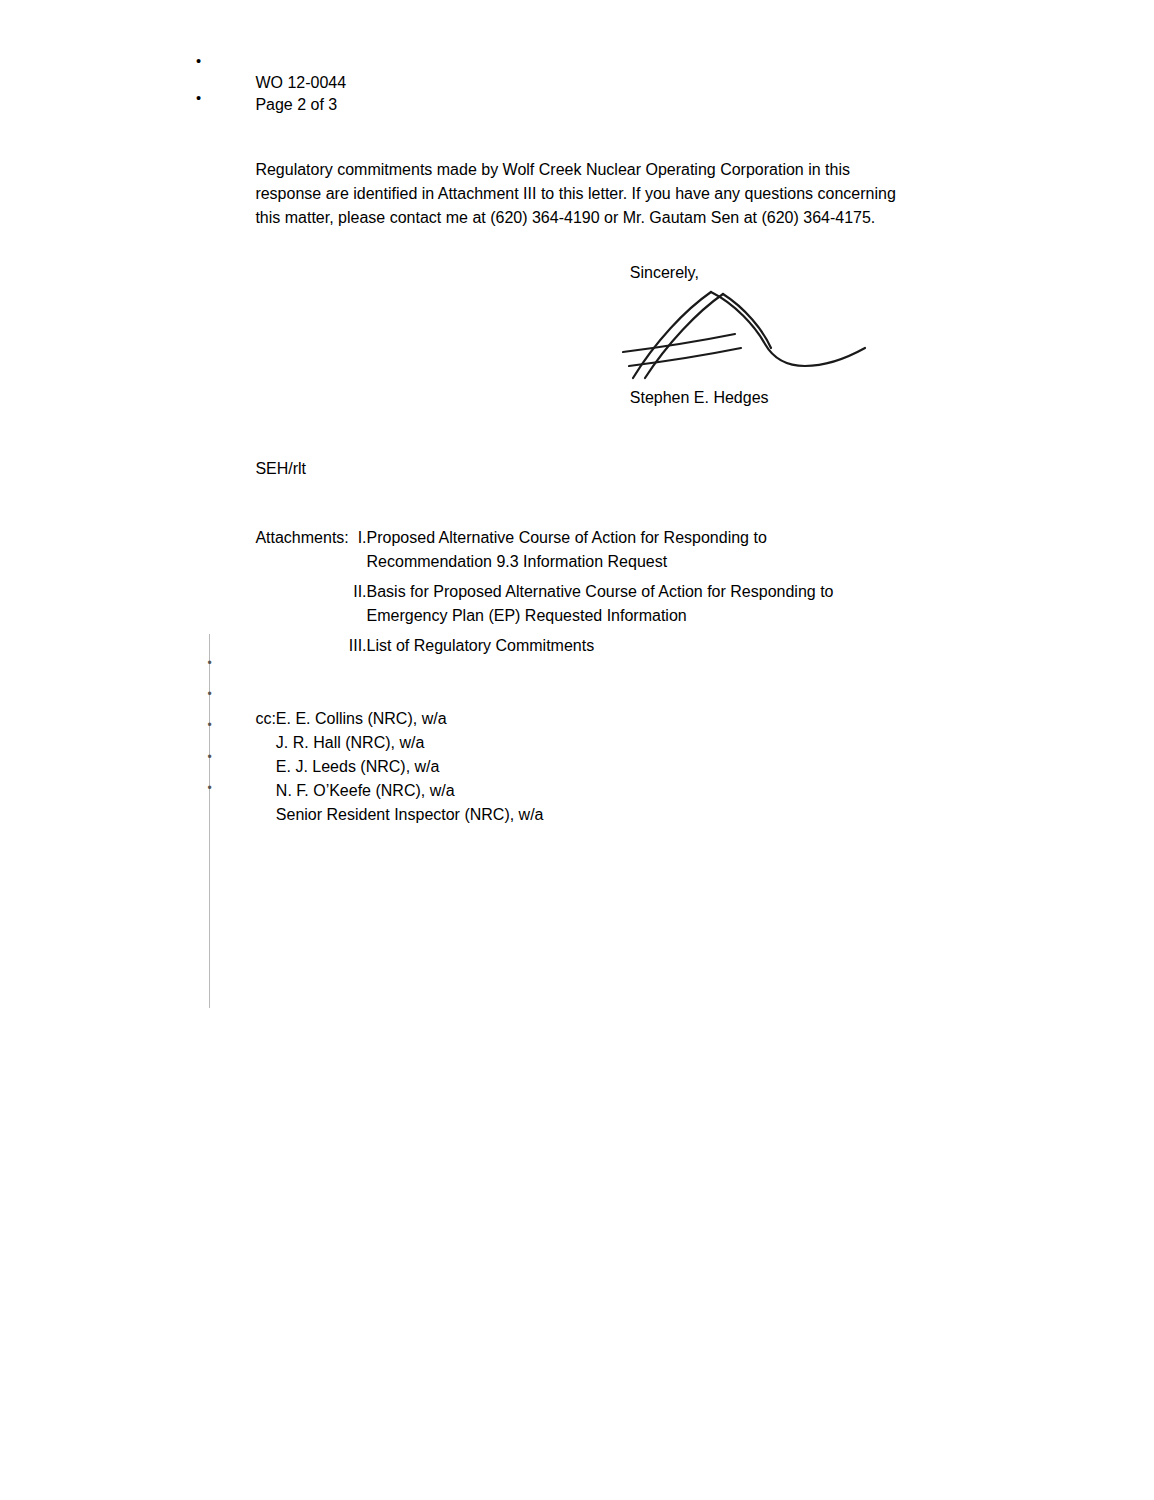•
•
•
•
•
•
•
WO 12-0044
Page 2 of 3
Regulatory commitments made by Wolf Creek Nuclear Operating Corporation in this response are identified in Attachment III to this letter. If you have any questions concerning this matter, please contact me at (620) 364-4190 or Mr. Gautam Sen at (620) 364-4175.
Sincerely,
Stephen E. Hedges
SEH/rlt
| Attachments: | I. | Proposed Alternative Course of Action for Responding to Recommendation 9.3 Information Request |
| | II. | Basis for Proposed Alternative Course of Action for Responding to Emergency Plan (EP) Requested Information |
| | III. | List of Regulatory Commitments |
| cc: | E. E. Collins (NRC), w/a J. R. Hall (NRC), w/a E. J. Leeds (NRC), w/a N. F. O’Keefe (NRC), w/a Senior Resident Inspector (NRC), w/a |